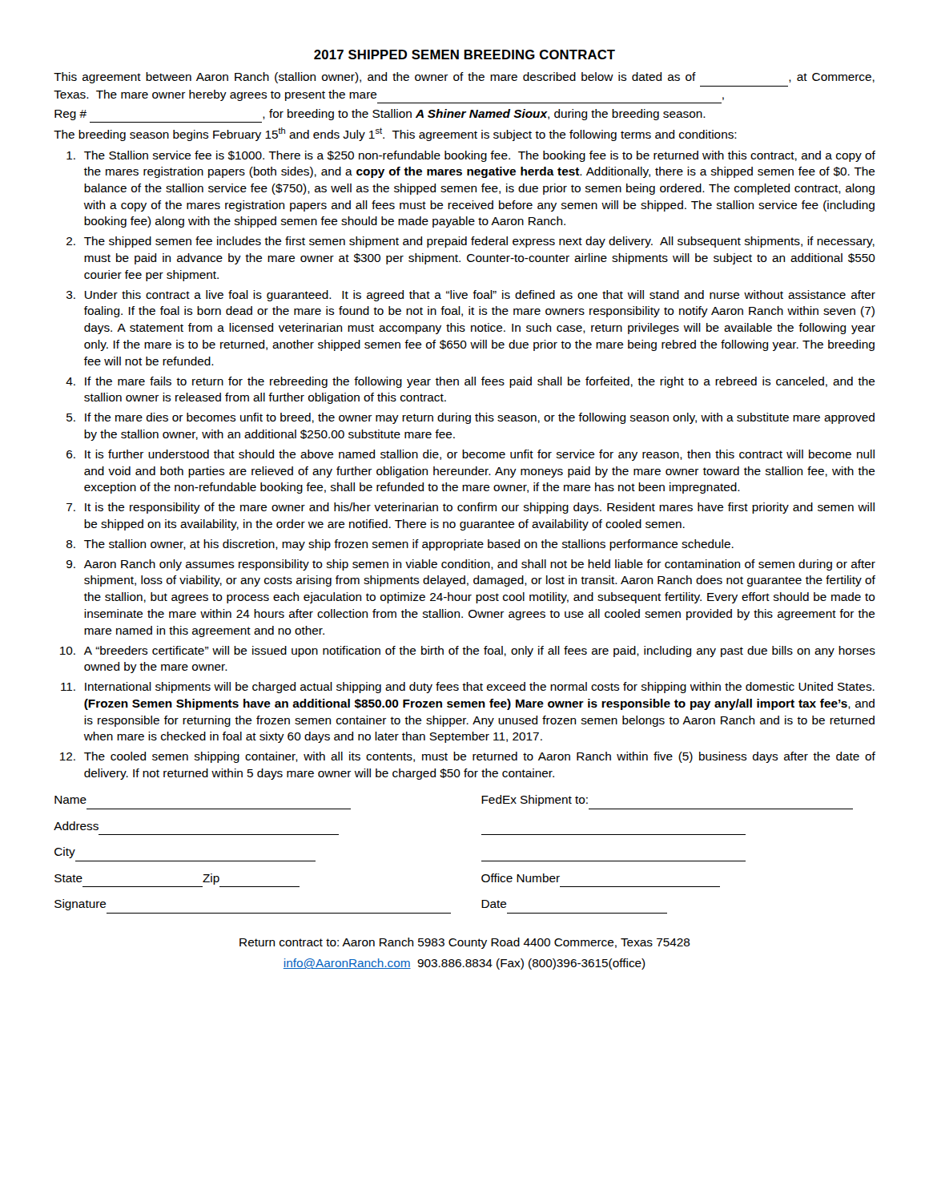2017 SHIPPED SEMEN BREEDING CONTRACT
This agreement between Aaron Ranch (stallion owner), and the owner of the mare described below is dated as of , at Commerce, Texas. The mare owner hereby agrees to present the mare ,
Reg # , for breeding to the Stallion A Shiner Named Sioux, during the breeding season.
The breeding season begins February 15th and ends July 1st. This agreement is subject to the following terms and conditions:
The Stallion service fee is $1000. There is a $250 non-refundable booking fee. The booking fee is to be returned with this contract, and a copy of the mares registration papers (both sides), and a copy of the mares negative herda test. Additionally, there is a shipped semen fee of $0. The balance of the stallion service fee ($750), as well as the shipped semen fee, is due prior to semen being ordered. The completed contract, along with a copy of the mares registration papers and all fees must be received before any semen will be shipped. The stallion service fee (including booking fee) along with the shipped semen fee should be made payable to Aaron Ranch.
The shipped semen fee includes the first semen shipment and prepaid federal express next day delivery. All subsequent shipments, if necessary, must be paid in advance by the mare owner at $300 per shipment. Counter-to-counter airline shipments will be subject to an additional $550 courier fee per shipment.
Under this contract a live foal is guaranteed. It is agreed that a “live foal” is defined as one that will stand and nurse without assistance after foaling. If the foal is born dead or the mare is found to be not in foal, it is the mare owners responsibility to notify Aaron Ranch within seven (7) days. A statement from a licensed veterinarian must accompany this notice. In such case, return privileges will be available the following year only. If the mare is to be returned, another shipped semen fee of $650 will be due prior to the mare being rebred the following year. The breeding fee will not be refunded.
If the mare fails to return for the rebreeding the following year then all fees paid shall be forfeited, the right to a rebreed is canceled, and the stallion owner is released from all further obligation of this contract.
If the mare dies or becomes unfit to breed, the owner may return during this season, or the following season only, with a substitute mare approved by the stallion owner, with an additional $250.00 substitute mare fee.
It is further understood that should the above named stallion die, or become unfit for service for any reason, then this contract will become null and void and both parties are relieved of any further obligation hereunder. Any moneys paid by the mare owner toward the stallion fee, with the exception of the non-refundable booking fee, shall be refunded to the mare owner, if the mare has not been impregnated.
It is the responsibility of the mare owner and his/her veterinarian to confirm our shipping days. Resident mares have first priority and semen will be shipped on its availability, in the order we are notified. There is no guarantee of availability of cooled semen.
The stallion owner, at his discretion, may ship frozen semen if appropriate based on the stallions performance schedule.
Aaron Ranch only assumes responsibility to ship semen in viable condition, and shall not be held liable for contamination of semen during or after shipment, loss of viability, or any costs arising from shipments delayed, damaged, or lost in transit. Aaron Ranch does not guarantee the fertility of the stallion, but agrees to process each ejaculation to optimize 24-hour post cool motility, and subsequent fertility. Every effort should be made to inseminate the mare within 24 hours after collection from the stallion. Owner agrees to use all cooled semen provided by this agreement for the mare named in this agreement and no other.
A “breeders certificate” will be issued upon notification of the birth of the foal, only if all fees are paid, including any past due bills on any horses owned by the mare owner.
International shipments will be charged actual shipping and duty fees that exceed the normal costs for shipping within the domestic United States. (Frozen Semen Shipments have an additional $850.00 Frozen semen fee) Mare owner is responsible to pay any/all import tax fee’s, and is responsible for returning the frozen semen container to the shipper. Any unused frozen semen belongs to Aaron Ranch and is to be returned when mare is checked in foal at sixty 60 days and no later than September 11, 2017.
The cooled semen shipping container, with all its contents, must be returned to Aaron Ranch within five (5) business days after the date of delivery. If not returned within 5 days mare owner will be charged $50 for the container.
| Name | FedEx Shipment to: |
| Address | |
| City | |
| State Zip | Office Number |
| Signature | Date |
Return contract to: Aaron Ranch 5983 County Road 4400 Commerce, Texas 75428
info@AaronRanch.com 903.886.8834 (Fax) (800)396-3615(office)